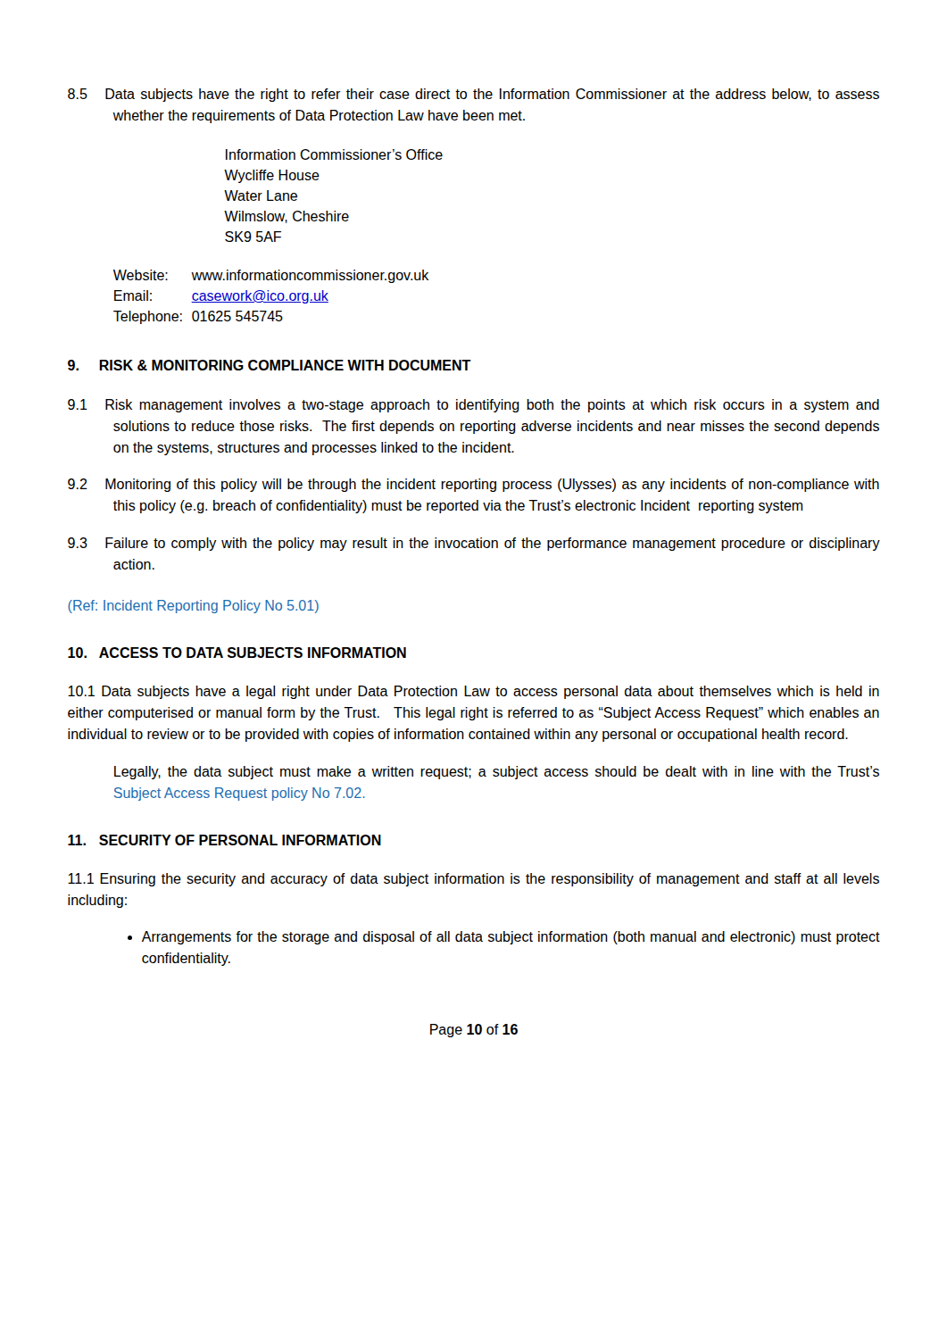8.5 Data subjects have the right to refer their case direct to the Information Commissioner at the address below, to assess whether the requirements of Data Protection Law have been met.
Information Commissioner’s Office
Wycliffe House
Water Lane
Wilmslow, Cheshire
SK9 5AF
| Website: | www.informationcommissioner.gov.uk |
| Email: | casework@ico.org.uk |
| Telephone: | 01625 545745 |
9. RISK & MONITORING COMPLIANCE WITH DOCUMENT
9.1 Risk management involves a two-stage approach to identifying both the points at which risk occurs in a system and solutions to reduce those risks. The first depends on reporting adverse incidents and near misses the second depends on the systems, structures and processes linked to the incident.
9.2 Monitoring of this policy will be through the incident reporting process (Ulysses) as any incidents of non-compliance with this policy (e.g. breach of confidentiality) must be reported via the Trust’s electronic Incident reporting system
9.3 Failure to comply with the policy may result in the invocation of the performance management procedure or disciplinary action.
(Ref: Incident Reporting Policy No 5.01)
10. ACCESS TO DATA SUBJECTS INFORMATION
10.1 Data subjects have a legal right under Data Protection Law to access personal data about themselves which is held in either computerised or manual form by the Trust. This legal right is referred to as “Subject Access Request” which enables an individual to review or to be provided with copies of information contained within any personal or occupational health record.
Legally, the data subject must make a written request; a subject access should be dealt with in line with the Trust’s Subject Access Request policy No 7.02.
11. SECURITY OF PERSONAL INFORMATION
11.1 Ensuring the security and accuracy of data subject information is the responsibility of management and staff at all levels including:
Arrangements for the storage and disposal of all data subject information (both manual and electronic) must protect confidentiality.
Page 10 of 16